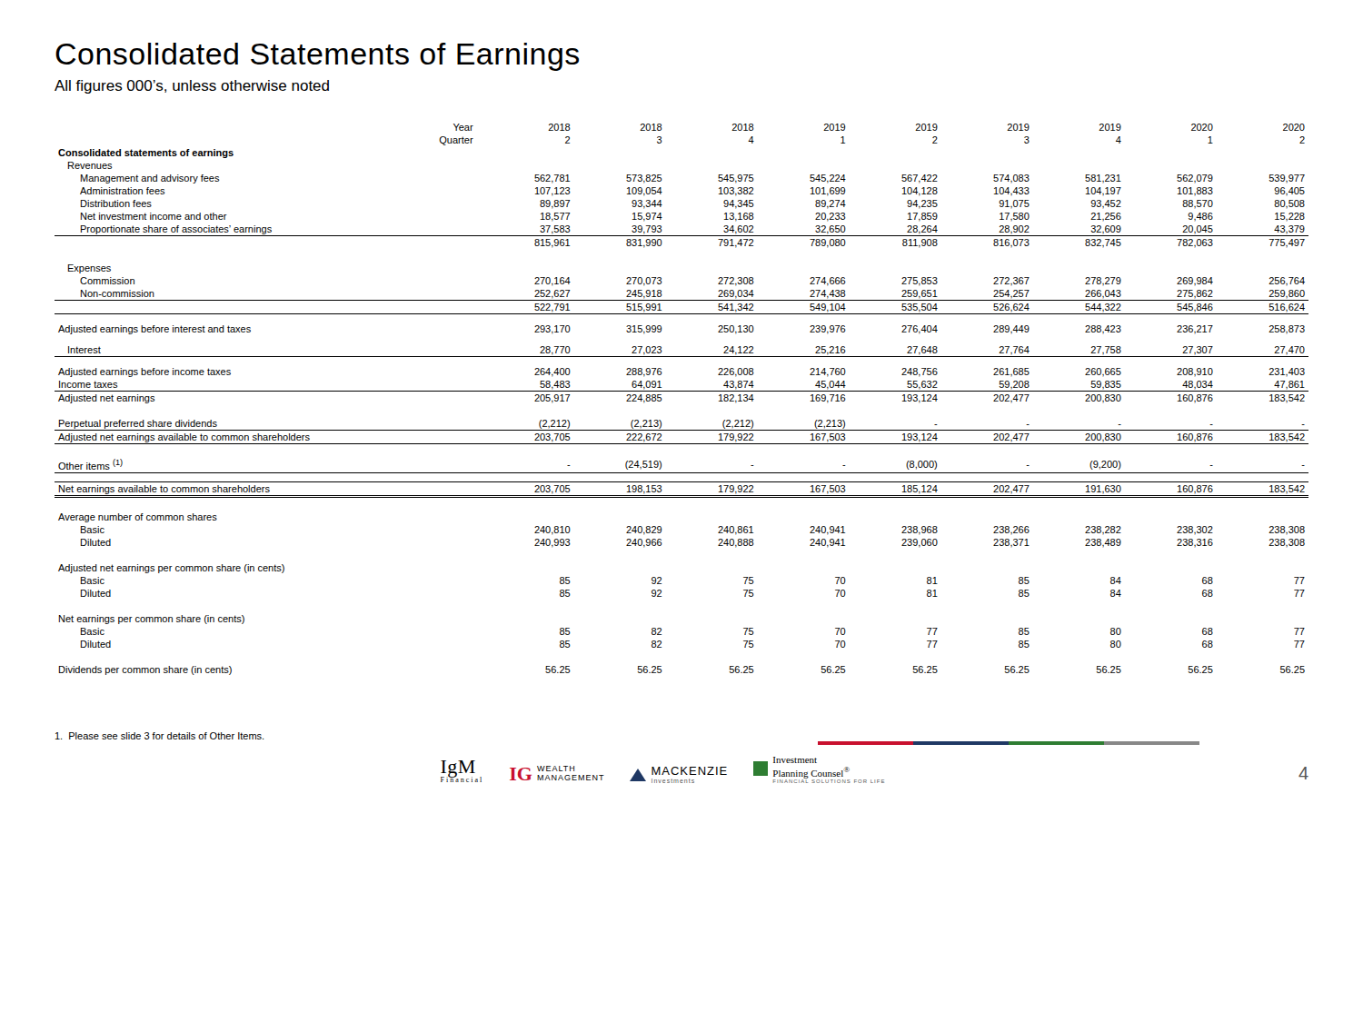Consolidated Statements of Earnings
All figures 000’s, unless otherwise noted
| Year | 2018 | 2018 | 2018 | 2019 | 2019 | 2019 | 2019 | 2020 | 2020 |
| --- | --- | --- | --- | --- | --- | --- | --- | --- | --- |
| Quarter | 2 | 3 | 4 | 1 | 2 | 3 | 4 | 1 | 2 |
| Consolidated statements of earnings | |
| Revenues | |
| Management and advisory fees | 562,781 | 573,825 | 545,975 | 545,224 | 567,422 | 574,083 | 581,231 | 562,079 | 539,977 |
| Administration fees | 107,123 | 109,054 | 103,382 | 101,699 | 104,128 | 104,433 | 104,197 | 101,883 | 96,405 |
| Distribution fees | 89,897 | 93,344 | 94,345 | 89,274 | 94,235 | 91,075 | 93,452 | 88,570 | 80,508 |
| Net investment income and other | 18,577 | 15,974 | 13,168 | 20,233 | 17,859 | 17,580 | 21,256 | 9,486 | 15,228 |
| Proportionate share of associates’ earnings | 37,583 | 39,793 | 34,602 | 32,650 | 28,264 | 28,902 | 32,609 | 20,045 | 43,379 |
| | 815,961 | 831,990 | 791,472 | 789,080 | 811,908 | 816,073 | 832,745 | 782,063 | 775,497 |
| Expenses | |
| Commission | 270,164 | 270,073 | 272,308 | 274,666 | 275,853 | 272,367 | 278,279 | 269,984 | 256,764 |
| Non-commission | 252,627 | 245,918 | 269,034 | 274,438 | 259,651 | 254,257 | 266,043 | 275,862 | 259,860 |
| | 522,791 | 515,991 | 541,342 | 549,104 | 535,504 | 526,624 | 544,322 | 545,846 | 516,624 |
| Adjusted earnings before interest and taxes | 293,170 | 315,999 | 250,130 | 239,976 | 276,404 | 289,449 | 288,423 | 236,217 | 258,873 |
| Interest | 28,770 | 27,023 | 24,122 | 25,216 | 27,648 | 27,764 | 27,758 | 27,307 | 27,470 |
| Adjusted earnings before income taxes | 264,400 | 288,976 | 226,008 | 214,760 | 248,756 | 261,685 | 260,665 | 208,910 | 231,403 |
| Income taxes | 58,483 | 64,091 | 43,874 | 45,044 | 55,632 | 59,208 | 59,835 | 48,034 | 47,861 |
| Adjusted net earnings | 205,917 | 224,885 | 182,134 | 169,716 | 193,124 | 202,477 | 200,830 | 160,876 | 183,542 |
| Perpetual preferred share dividends | (2,212) | (2,213) | (2,212) | (2,213) | - | - | - | - | - |
| Adjusted net earnings available to common shareholders | 203,705 | 222,672 | 179,922 | 167,503 | 193,124 | 202,477 | 200,830 | 160,876 | 183,542 |
| Other items (1) | - | (24,519) | - | - | (8,000) | - | (9,200) | - | - |
| Net earnings available to common shareholders | 203,705 | 198,153 | 179,922 | 167,503 | 185,124 | 202,477 | 191,630 | 160,876 | 183,542 |
| Average number of common shares | |
| Basic | 240,810 | 240,829 | 240,861 | 240,941 | 238,968 | 238,266 | 238,282 | 238,302 | 238,308 |
| Diluted | 240,993 | 240,966 | 240,888 | 240,941 | 239,060 | 238,371 | 238,489 | 238,316 | 238,308 |
| Adjusted net earnings per common share (in cents) | |
| Basic | 85 | 92 | 75 | 70 | 81 | 85 | 84 | 68 | 77 |
| Diluted | 85 | 92 | 75 | 70 | 81 | 85 | 84 | 68 | 77 |
| Net earnings per common share (in cents) | |
| Basic | 85 | 82 | 75 | 70 | 77 | 85 | 80 | 68 | 77 |
| Diluted | 85 | 82 | 75 | 70 | 77 | 85 | 80 | 68 | 77 |
| Dividends per common share (in cents) | 56.25 | 56.25 | 56.25 | 56.25 | 56.25 | 56.25 | 56.25 | 56.25 | 56.25 |
1. Please see slide 3 for details of Other Items.
IgMFinancial
IG WEALTH
MANAGEMENT
MACKENZIEInvestments
Investment
Planning Counsel®FINANCIAL SOLUTIONS FOR LIFE
4